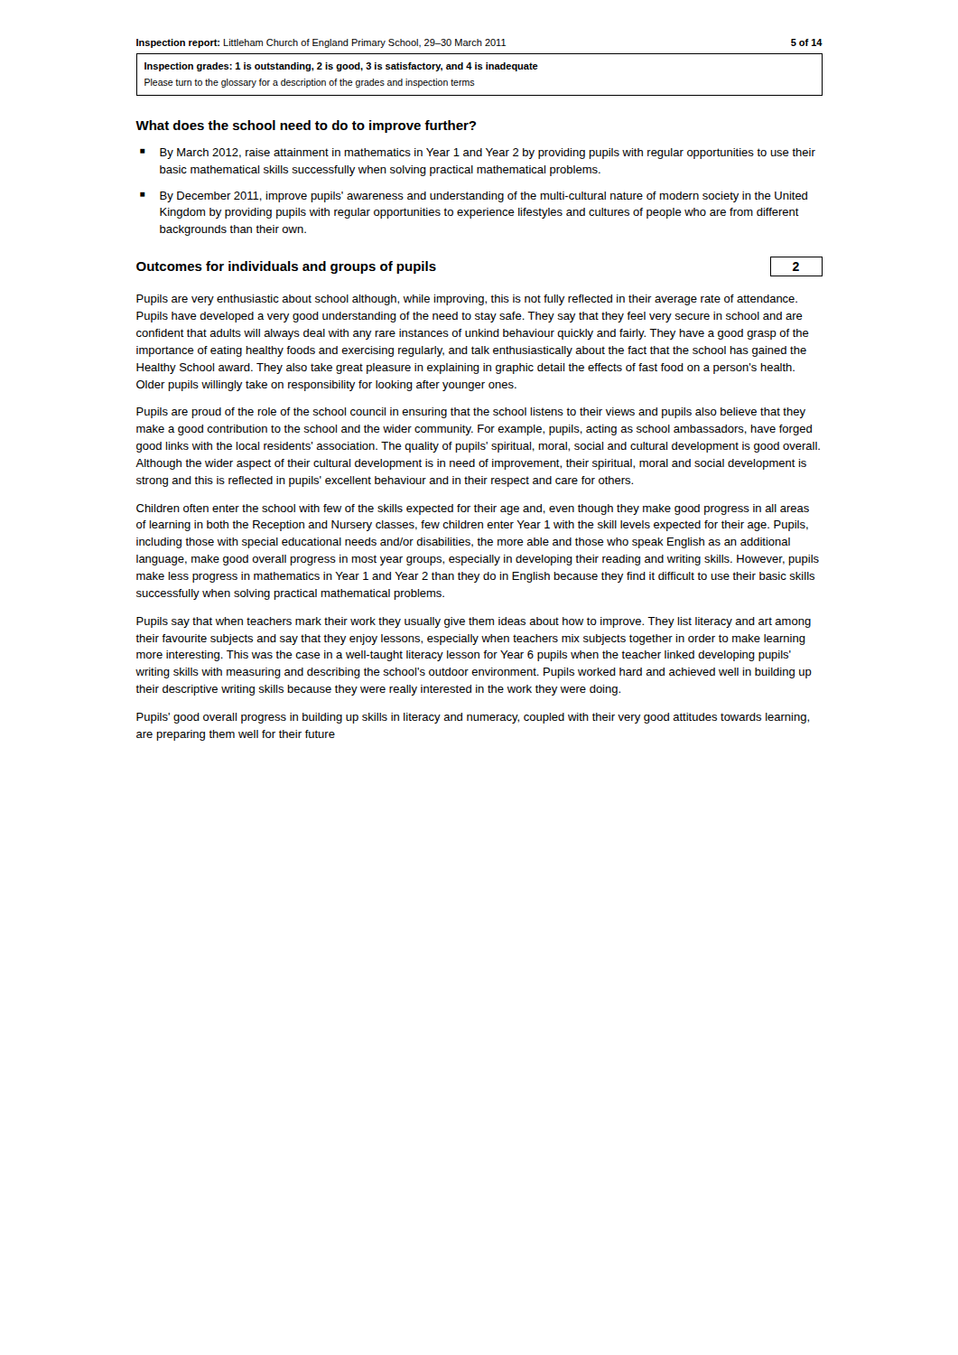Inspection report: Littleham Church of England Primary School, 29–30 March 2011
5 of 14
Inspection grades: 1 is outstanding, 2 is good, 3 is satisfactory, and 4 is inadequate
Please turn to the glossary for a description of the grades and inspection terms
What does the school need to do to improve further?
By March 2012, raise attainment in mathematics in Year 1 and Year 2 by providing pupils with regular opportunities to use their basic mathematical skills successfully when solving practical mathematical problems.
By December 2011, improve pupils' awareness and understanding of the multi-cultural nature of modern society in the United Kingdom by providing pupils with regular opportunities to experience lifestyles and cultures of people who are from different backgrounds than their own.
Outcomes for individuals and groups of pupils
2
Pupils are very enthusiastic about school although, while improving, this is not fully reflected in their average rate of attendance. Pupils have developed a very good understanding of the need to stay safe. They say that they feel very secure in school and are confident that adults will always deal with any rare instances of unkind behaviour quickly and fairly. They have a good grasp of the importance of eating healthy foods and exercising regularly, and talk enthusiastically about the fact that the school has gained the Healthy School award. They also take great pleasure in explaining in graphic detail the effects of fast food on a person's health. Older pupils willingly take on responsibility for looking after younger ones.
Pupils are proud of the role of the school council in ensuring that the school listens to their views and pupils also believe that they make a good contribution to the school and the wider community. For example, pupils, acting as school ambassadors, have forged good links with the local residents' association. The quality of pupils' spiritual, moral, social and cultural development is good overall. Although the wider aspect of their cultural development is in need of improvement, their spiritual, moral and social development is strong and this is reflected in pupils' excellent behaviour and in their respect and care for others.
Children often enter the school with few of the skills expected for their age and, even though they make good progress in all areas of learning in both the Reception and Nursery classes, few children enter Year 1 with the skill levels expected for their age. Pupils, including those with special educational needs and/or disabilities, the more able and those who speak English as an additional language, make good overall progress in most year groups, especially in developing their reading and writing skills. However, pupils make less progress in mathematics in Year 1 and Year 2 than they do in English because they find it difficult to use their basic skills successfully when solving practical mathematical problems.
Pupils say that when teachers mark their work they usually give them ideas about how to improve. They list literacy and art among their favourite subjects and say that they enjoy lessons, especially when teachers mix subjects together in order to make learning more interesting. This was the case in a well-taught literacy lesson for Year 6 pupils when the teacher linked developing pupils' writing skills with measuring and describing the school's outdoor environment. Pupils worked hard and achieved well in building up their descriptive writing skills because they were really interested in the work they were doing.
Pupils' good overall progress in building up skills in literacy and numeracy, coupled with their very good attitudes towards learning, are preparing them well for their future